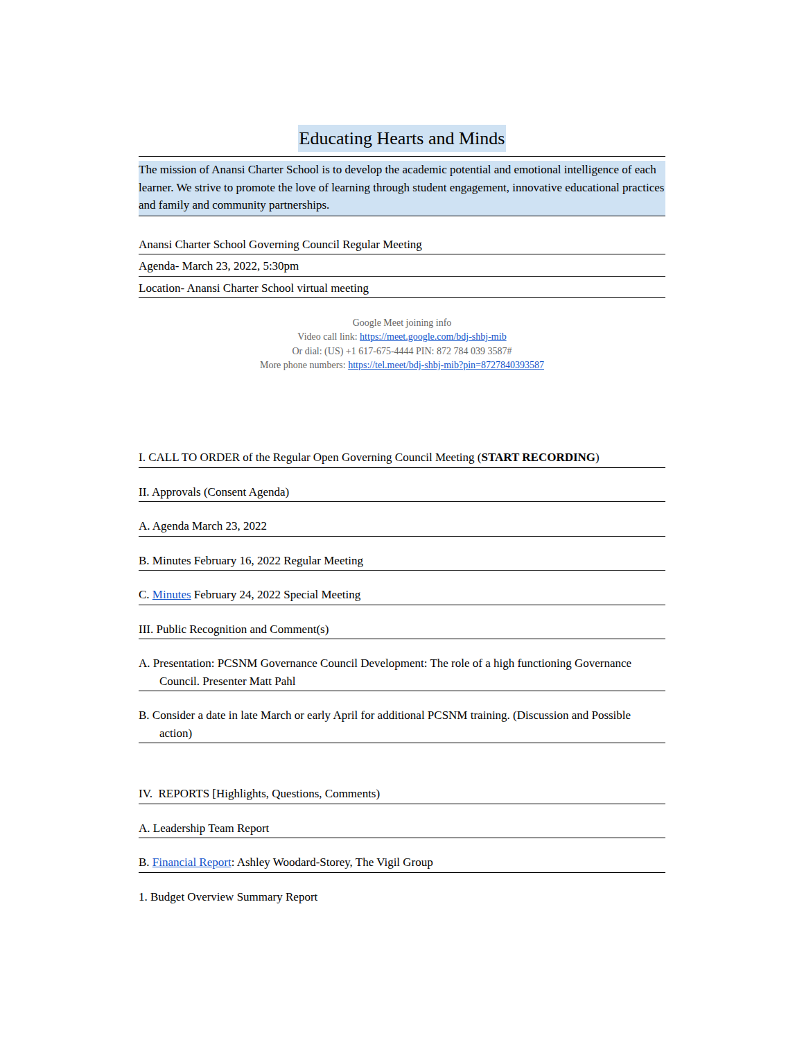Educating Hearts and Minds
The mission of Anansi Charter School is to develop the academic potential and emotional intelligence of each learner. We strive to promote the love of learning through student engagement, innovative educational practices and family and community partnerships.
Anansi Charter School Governing Council Regular Meeting
Agenda- March 23, 2022, 5:30pm
Location- Anansi Charter School virtual meeting
Google Meet joining info
Video call link: https://meet.google.com/bdj-shbj-mib
Or dial: (US) +1 617-675-4444 PIN: 872 784 039 3587#
More phone numbers: https://tel.meet/bdj-shbj-mib?pin=8727840393587
I. CALL TO ORDER of the Regular Open Governing Council Meeting (START RECORDING)
II. Approvals (Consent Agenda)
A. Agenda March 23, 2022
B. Minutes February 16, 2022 Regular Meeting
C. Minutes February 24, 2022 Special Meeting
III. Public Recognition and Comment(s)
A. Presentation: PCSNM Governance Council Development: The role of a high functioning Governance Council. Presenter Matt Pahl
B. Consider a date in late March or early April for additional PCSNM training. (Discussion and Possible action)
IV. REPORTS [Highlights, Questions, Comments)
A. Leadership Team Report
B. Financial Report: Ashley Woodard-Storey, The Vigil Group
1. Budget Overview Summary Report